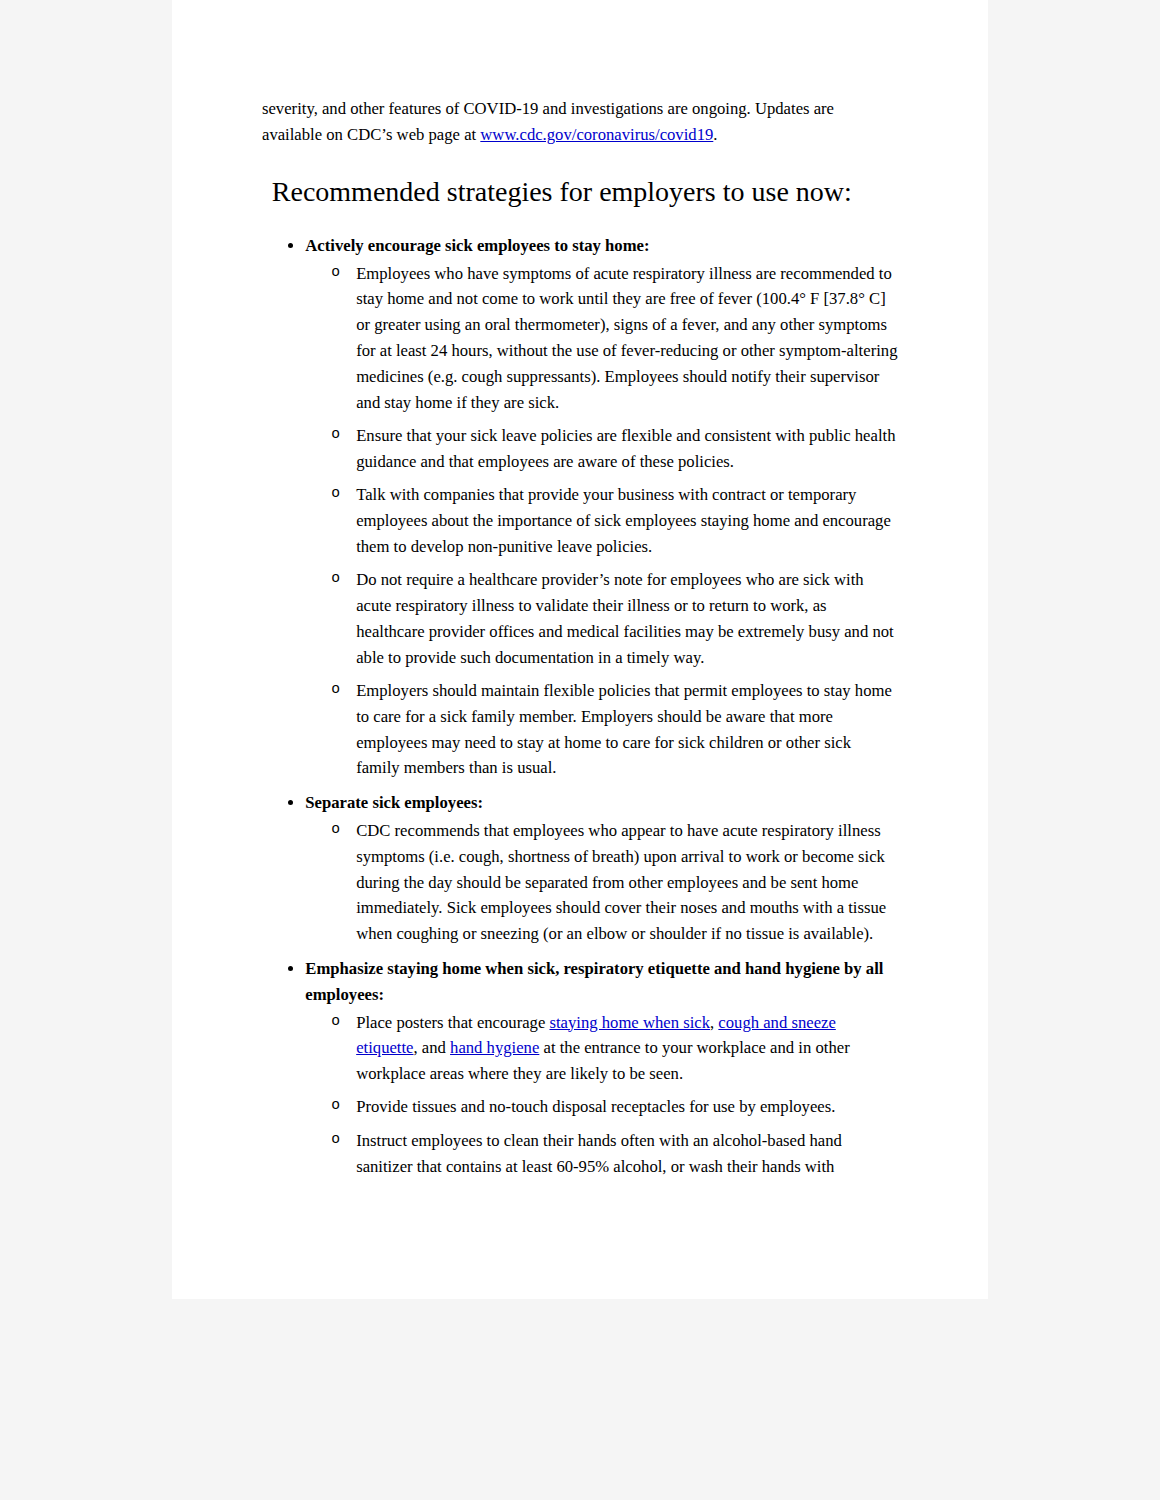severity, and other features of COVID-19 and investigations are ongoing. Updates are available on CDC’s web page at www.cdc.gov/coronavirus/covid19.
Recommended strategies for employers to use now:
Actively encourage sick employees to stay home:
Employees who have symptoms of acute respiratory illness are recommended to stay home and not come to work until they are free of fever (100.4° F [37.8° C] or greater using an oral thermometer), signs of a fever, and any other symptoms for at least 24 hours, without the use of fever-reducing or other symptom-altering medicines (e.g. cough suppressants). Employees should notify their supervisor and stay home if they are sick.
Ensure that your sick leave policies are flexible and consistent with public health guidance and that employees are aware of these policies.
Talk with companies that provide your business with contract or temporary employees about the importance of sick employees staying home and encourage them to develop non-punitive leave policies.
Do not require a healthcare provider’s note for employees who are sick with acute respiratory illness to validate their illness or to return to work, as healthcare provider offices and medical facilities may be extremely busy and not able to provide such documentation in a timely way.
Employers should maintain flexible policies that permit employees to stay home to care for a sick family member. Employers should be aware that more employees may need to stay at home to care for sick children or other sick family members than is usual.
Separate sick employees:
CDC recommends that employees who appear to have acute respiratory illness symptoms (i.e. cough, shortness of breath) upon arrival to work or become sick during the day should be separated from other employees and be sent home immediately. Sick employees should cover their noses and mouths with a tissue when coughing or sneezing (or an elbow or shoulder if no tissue is available).
Emphasize staying home when sick, respiratory etiquette and hand hygiene by all employees:
Place posters that encourage staying home when sick, cough and sneeze etiquette, and hand hygiene at the entrance to your workplace and in other workplace areas where they are likely to be seen.
Provide tissues and no-touch disposal receptacles for use by employees.
Instruct employees to clean their hands often with an alcohol-based hand sanitizer that contains at least 60-95% alcohol, or wash their hands with